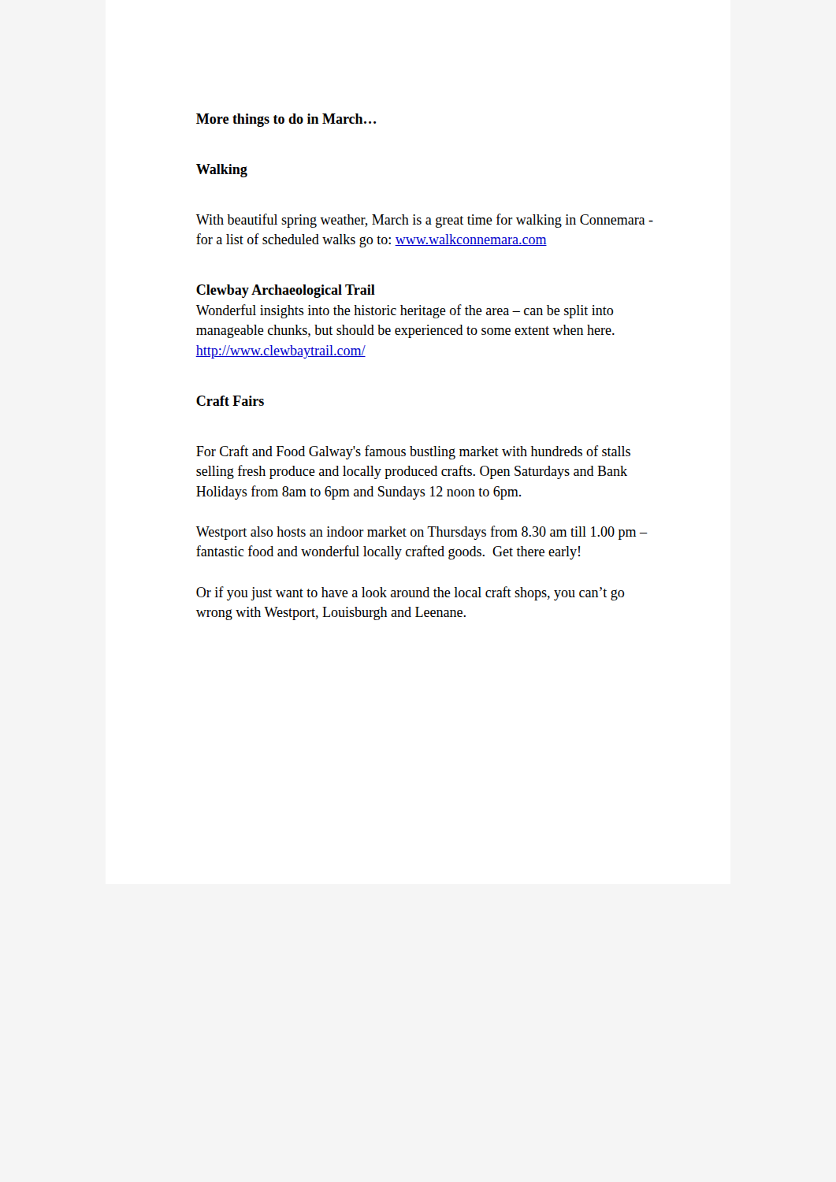More things to do in March…
Walking
With beautiful spring weather, March is a great time for walking in Connemara - for a list of scheduled walks go to: www.walkconnemara.com
Clewbay Archaeological Trail
Wonderful insights into the historic heritage of the area – can be split into manageable chunks, but should be experienced to some extent when here.
http://www.clewbaytrail.com/
Craft Fairs
For Craft and Food Galway's famous bustling market with hundreds of stalls selling fresh produce and locally produced crafts. Open Saturdays and Bank Holidays from 8am to 6pm and Sundays 12 noon to 6pm.
Westport also hosts an indoor market on Thursdays from 8.30 am till 1.00 pm – fantastic food and wonderful locally crafted goods. Get there early!
Or if you just want to have a look around the local craft shops, you can’t go wrong with Westport, Louisburgh and Leenane.